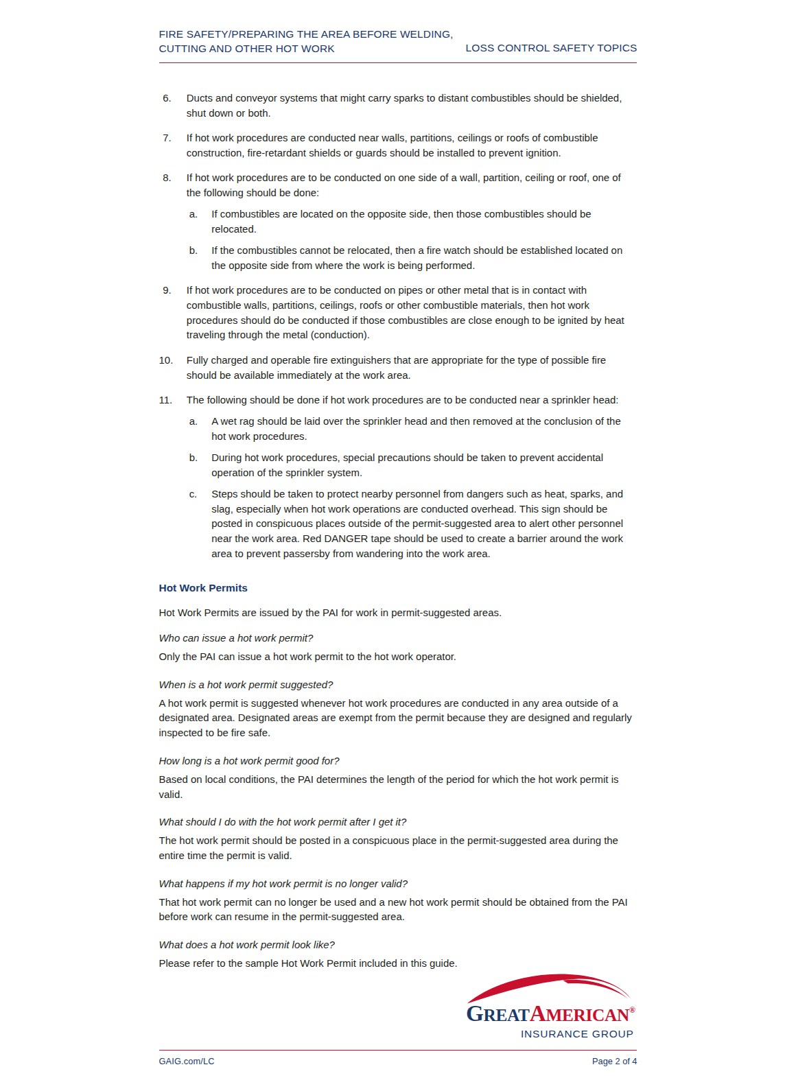Fire Safety/Preparing the Area Before Welding,
Cutting and Other Hot Work
Loss Control Safety Topics
Ducts and conveyor systems that might carry sparks to distant combustibles should be shielded, shut down or both.
If hot work procedures are conducted near walls, partitions, ceilings or roofs of combustible construction, fire-retardant shields or guards should be installed to prevent ignition.
If hot work procedures are to be conducted on one side of a wall, partition, ceiling or roof, one of the following should be done:
If combustibles are located on the opposite side, then those combustibles should be relocated.
If the combustibles cannot be relocated, then a fire watch should be established located on the opposite side from where the work is being performed.
If hot work procedures are to be conducted on pipes or other metal that is in contact with combustible walls, partitions, ceilings, roofs or other combustible materials, then hot work procedures should do be conducted if those combustibles are close enough to be ignited by heat traveling through the metal (conduction).
Fully charged and operable fire extinguishers that are appropriate for the type of possible fire should be available immediately at the work area.
The following should be done if hot work procedures are to be conducted near a sprinkler head:
A wet rag should be laid over the sprinkler head and then removed at the conclusion of the hot work procedures.
During hot work procedures, special precautions should be taken to prevent accidental operation of the sprinkler system.
Steps should be taken to protect nearby personnel from dangers such as heat, sparks, and slag, especially when hot work operations are conducted overhead. This sign should be posted in conspicuous places outside of the permit-suggested area to alert other personnel near the work area. Red DANGER tape should be used to create a barrier around the work area to prevent passersby from wandering into the work area.
Hot Work Permits
Hot Work Permits are issued by the PAI for work in permit-suggested areas.
Who can issue a hot work permit?
Only the PAI can issue a hot work permit to the hot work operator.
When is a hot work permit suggested?
A hot work permit is suggested whenever hot work procedures are conducted in any area outside of a designated area. Designated areas are exempt from the permit because they are designed and regularly inspected to be fire safe.
How long is a hot work permit good for?
Based on local conditions, the PAI determines the length of the period for which the hot work permit is valid.
What should I do with the hot work permit after I get it?
The hot work permit should be posted in a conspicuous place in the permit-suggested area during the entire time the permit is valid.
What happens if my hot work permit is no longer valid?
That hot work permit can no longer be used and a new hot work permit should be obtained from the PAI before work can resume in the permit-suggested area.
What does a hot work permit look like?
Please refer to the sample Hot Work Permit included in this guide.
GREAT AMERICAN®
INSURANCE GROUP
GAIG.com/LC
Page 2 of 4